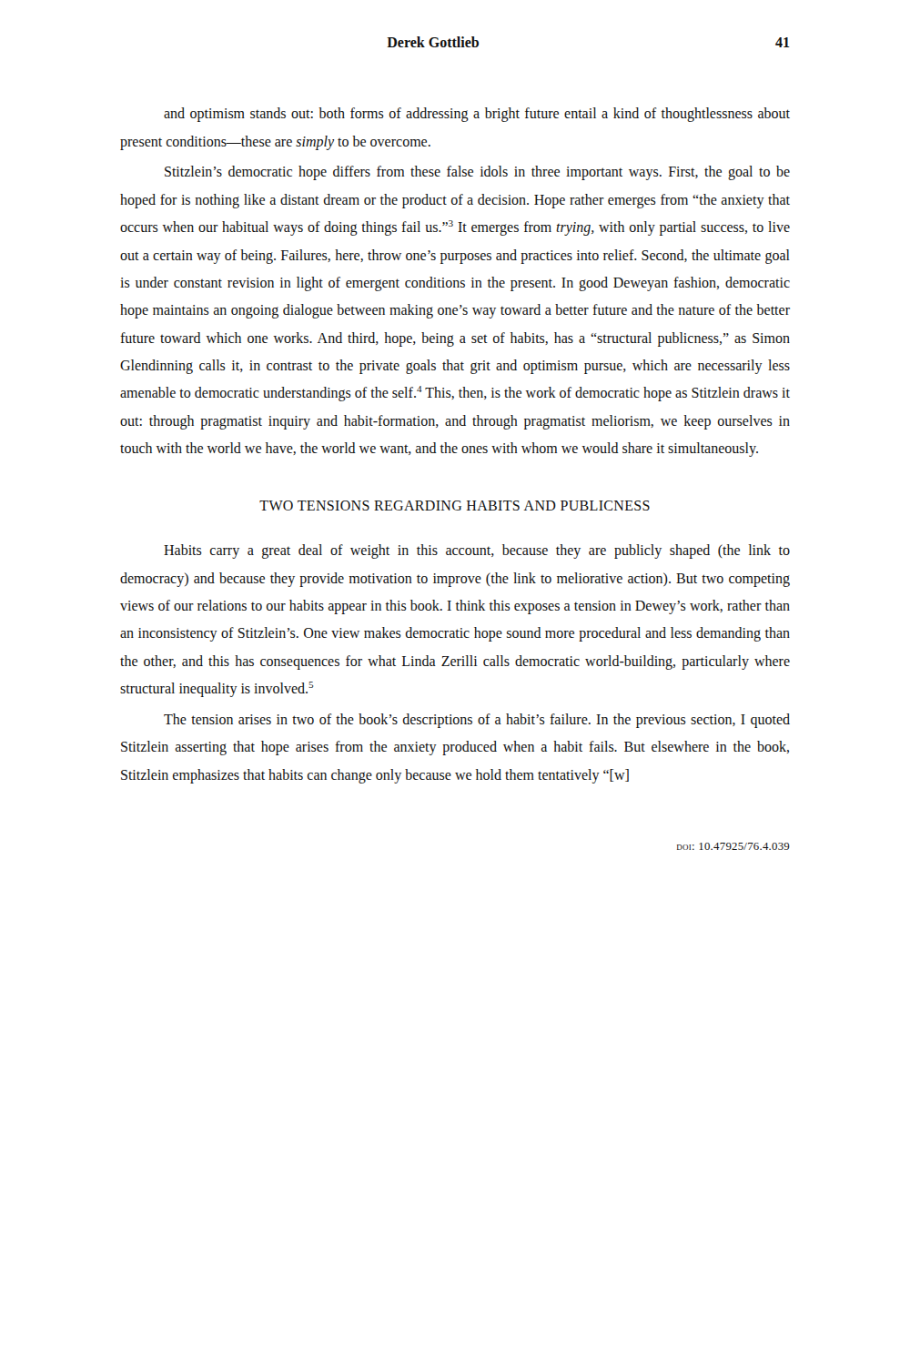Derek Gottlieb 41
and optimism stands out: both forms of addressing a bright future entail a kind of thoughtlessness about present conditions—these are simply to be overcome.
Stitzlein’s democratic hope differs from these false idols in three important ways. First, the goal to be hoped for is nothing like a distant dream or the product of a decision. Hope rather emerges from “the anxiety that occurs when our habitual ways of doing things fail us.”3 It emerges from trying, with only partial success, to live out a certain way of being. Failures, here, throw one’s purposes and practices into relief. Second, the ultimate goal is under constant revision in light of emergent conditions in the present. In good Deweyan fashion, democratic hope maintains an ongoing dialogue between making one’s way toward a better future and the nature of the better future toward which one works. And third, hope, being a set of habits, has a “structural publicness,” as Simon Glendinning calls it, in contrast to the private goals that grit and optimism pursue, which are necessarily less amenable to democratic understandings of the self.4 This, then, is the work of democratic hope as Stitzlein draws it out: through pragmatist inquiry and habit-formation, and through pragmatist meliorism, we keep ourselves in touch with the world we have, the world we want, and the ones with whom we would share it simultaneously.
Two Tensions Regarding Habits and Publicness
Habits carry a great deal of weight in this account, because they are publicly shaped (the link to democracy) and because they provide motivation to improve (the link to meliorative action). But two competing views of our relations to our habits appear in this book. I think this exposes a tension in Dewey’s work, rather than an inconsistency of Stitzlein’s. One view makes democratic hope sound more procedural and less demanding than the other, and this has consequences for what Linda Zerilli calls democratic world-building, particularly where structural inequality is involved.5
The tension arises in two of the book’s descriptions of a habit’s failure. In the previous section, I quoted Stitzlein asserting that hope arises from the anxiety produced when a habit fails. But elsewhere in the book, Stitzlein emphasizes that habits can change only because we hold them tentatively “[w]
doi: 10.47925/76.4.039